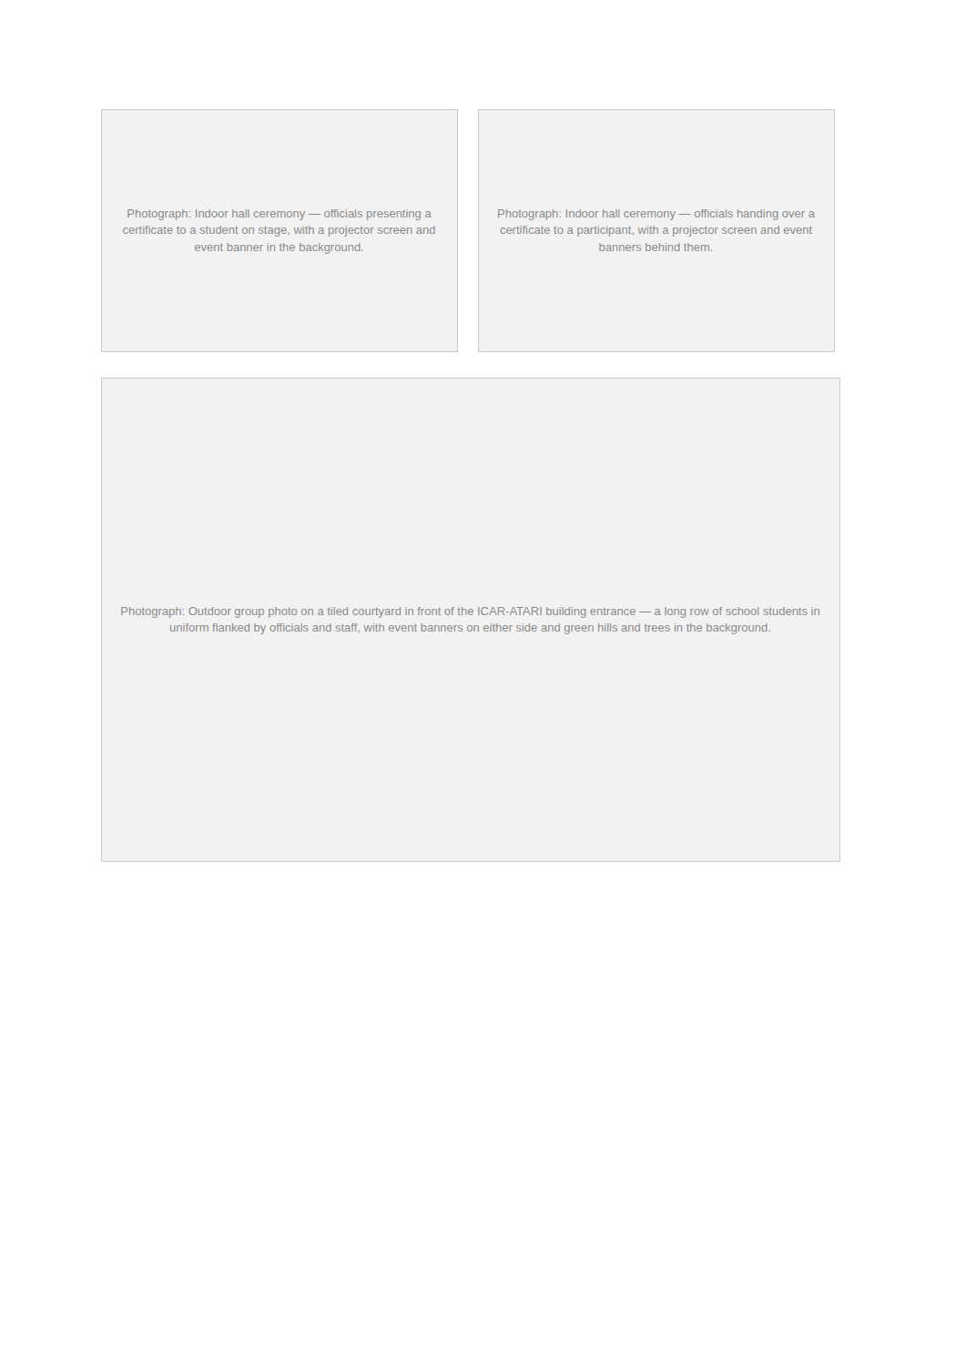Photograph: Indoor hall ceremony — officials presenting a certificate to a student on stage, with a projector screen and event banner in the background.
Photograph: Indoor hall ceremony — officials handing over a certificate to a participant, with a projector screen and event banners behind them.
Photograph: Outdoor group photo on a tiled courtyard in front of the ICAR-ATARI building entrance — a long row of school students in uniform flanked by officials and staff, with event banners on either side and green hills and trees in the background.